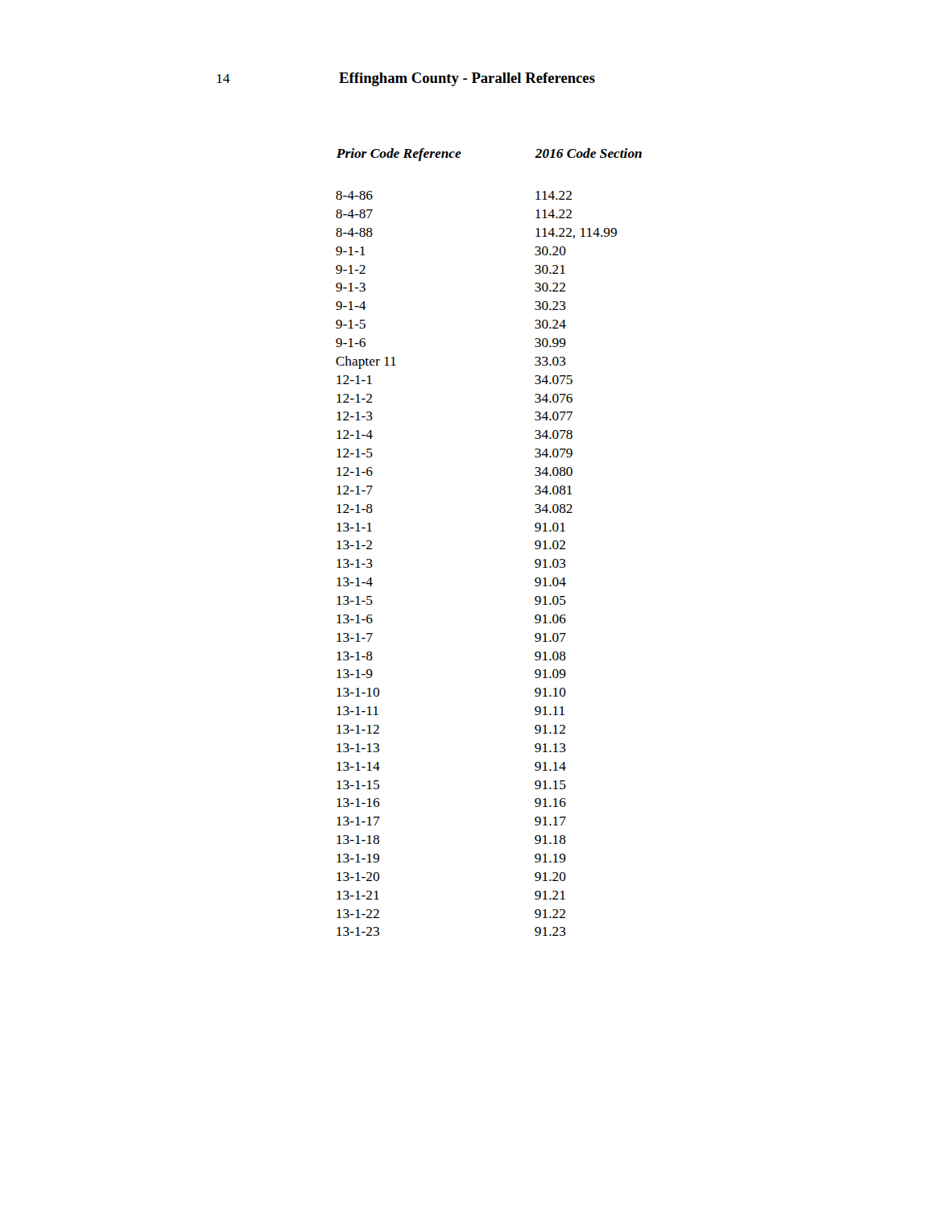14
Effingham County - Parallel References
| Prior Code Reference | 2016 Code Section |
| --- | --- |
| 8-4-86 | 114.22 |
| 8-4-87 | 114.22 |
| 8-4-88 | 114.22, 114.99 |
| 9-1-1 | 30.20 |
| 9-1-2 | 30.21 |
| 9-1-3 | 30.22 |
| 9-1-4 | 30.23 |
| 9-1-5 | 30.24 |
| 9-1-6 | 30.99 |
| Chapter 11 | 33.03 |
| 12-1-1 | 34.075 |
| 12-1-2 | 34.076 |
| 12-1-3 | 34.077 |
| 12-1-4 | 34.078 |
| 12-1-5 | 34.079 |
| 12-1-6 | 34.080 |
| 12-1-7 | 34.081 |
| 12-1-8 | 34.082 |
| 13-1-1 | 91.01 |
| 13-1-2 | 91.02 |
| 13-1-3 | 91.03 |
| 13-1-4 | 91.04 |
| 13-1-5 | 91.05 |
| 13-1-6 | 91.06 |
| 13-1-7 | 91.07 |
| 13-1-8 | 91.08 |
| 13-1-9 | 91.09 |
| 13-1-10 | 91.10 |
| 13-1-11 | 91.11 |
| 13-1-12 | 91.12 |
| 13-1-13 | 91.13 |
| 13-1-14 | 91.14 |
| 13-1-15 | 91.15 |
| 13-1-16 | 91.16 |
| 13-1-17 | 91.17 |
| 13-1-18 | 91.18 |
| 13-1-19 | 91.19 |
| 13-1-20 | 91.20 |
| 13-1-21 | 91.21 |
| 13-1-22 | 91.22 |
| 13-1-23 | 91.23 |